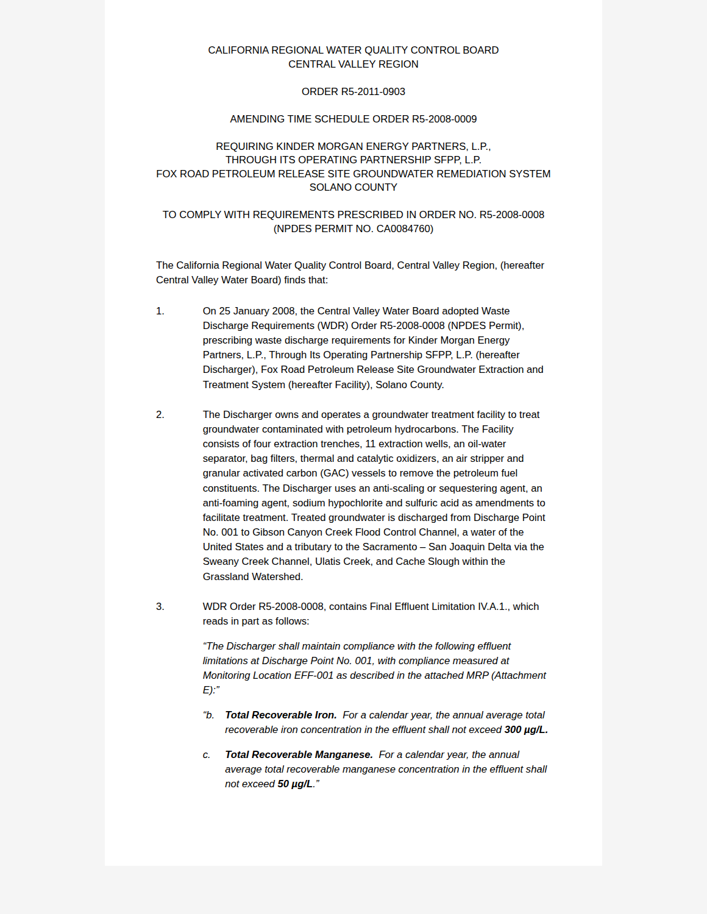CALIFORNIA REGIONAL WATER QUALITY CONTROL BOARD
CENTRAL VALLEY REGION
ORDER R5-2011-0903
AMENDING TIME SCHEDULE ORDER R5-2008-0009
REQUIRING KINDER MORGAN ENERGY PARTNERS, L.P.,
THROUGH ITS OPERATING PARTNERSHIP SFPP, L.P.
FOX ROAD PETROLEUM RELEASE SITE GROUNDWATER REMEDIATION SYSTEM
SOLANO COUNTY
TO COMPLY WITH REQUIREMENTS PRESCRIBED IN ORDER NO. R5-2008-0008
(NPDES PERMIT NO. CA0084760)
The California Regional Water Quality Control Board, Central Valley Region, (hereafter Central Valley Water Board) finds that:
1.
On 25 January 2008, the Central Valley Water Board adopted Waste Discharge Requirements (WDR) Order R5-2008-0008 (NPDES Permit), prescribing waste discharge requirements for Kinder Morgan Energy Partners, L.P., Through Its Operating Partnership SFPP, L.P. (hereafter Discharger), Fox Road Petroleum Release Site Groundwater Extraction and Treatment System (hereafter Facility), Solano County.
2.
The Discharger owns and operates a groundwater treatment facility to treat groundwater contaminated with petroleum hydrocarbons. The Facility consists of four extraction trenches, 11 extraction wells, an oil-water separator, bag filters, thermal and catalytic oxidizers, an air stripper and granular activated carbon (GAC) vessels to remove the petroleum fuel constituents. The Discharger uses an anti-scaling or sequestering agent, an anti-foaming agent, sodium hypochlorite and sulfuric acid as amendments to facilitate treatment. Treated groundwater is discharged from Discharge Point No. 001 to Gibson Canyon Creek Flood Control Channel, a water of the United States and a tributary to the Sacramento – San Joaquin Delta via the Sweany Creek Channel, Ulatis Creek, and Cache Slough within the Grassland Watershed.
3.
WDR Order R5-2008-0008, contains Final Effluent Limitation IV.A.1., which reads in part as follows:
“The Discharger shall maintain compliance with the following effluent limitations at Discharge Point No. 001, with compliance measured at Monitoring Location EFF-001 as described in the attached MRP (Attachment E):”
“b. Total Recoverable Iron. For a calendar year, the annual average total recoverable iron concentration in the effluent shall not exceed 300 µg/L.
c. Total Recoverable Manganese. For a calendar year, the annual average total recoverable manganese concentration in the effluent shall not exceed 50 µg/L.”